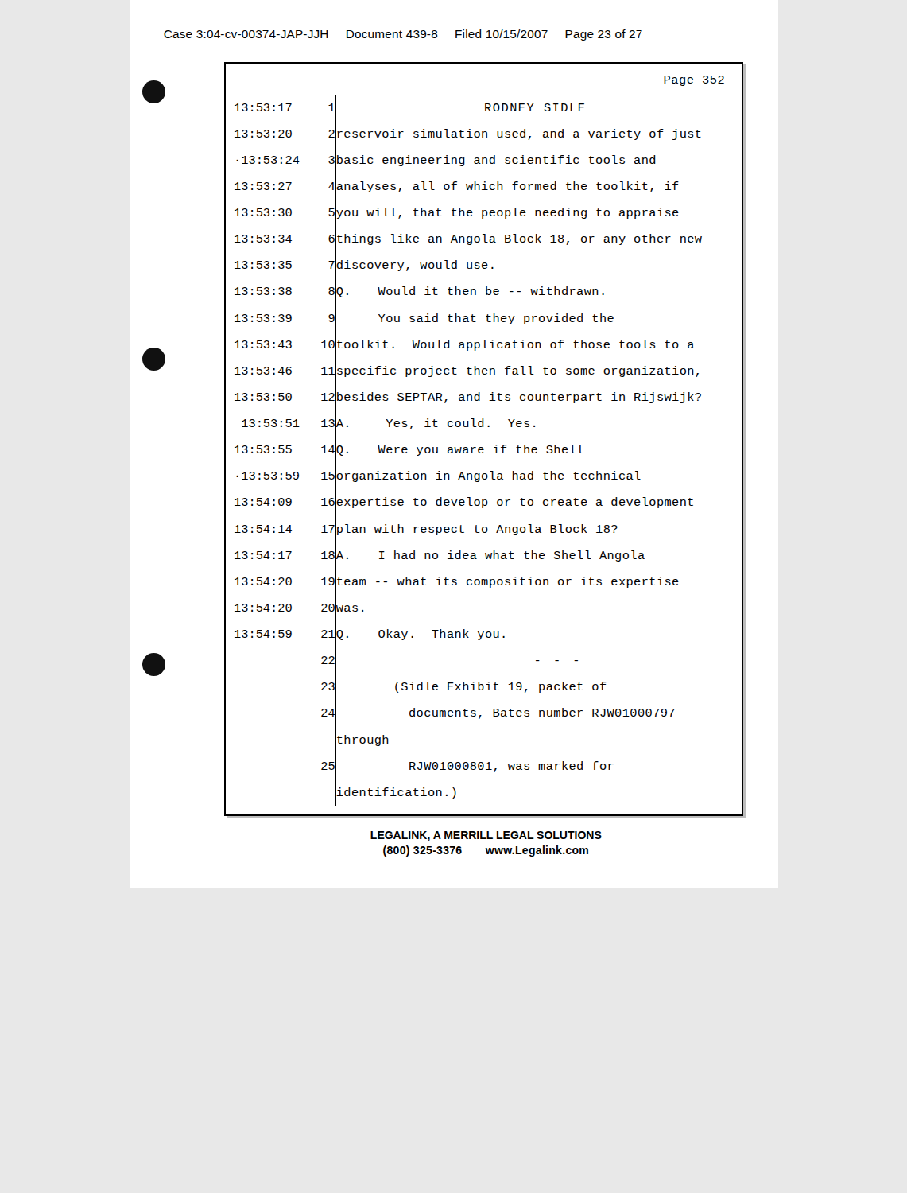Case 3:04-cv-00374-JAP-JJH Document 439-8 Filed 10/15/2007 Page 23 of 27
Page 352
| 13:53:17 | 1 | RODNEY SIDLE |
| 13:53:20 | 2 | reservoir simulation used, and a variety of just |
| ·13:53:24 | 3 | basic engineering and scientific tools and |
| 13:53:27 | 4 | analyses, all of which formed the toolkit, if |
| 13:53:30 | 5 | you will, that the people needing to appraise |
| 13:53:34 | 6 | things like an Angola Block 18, or any other new |
| 13:53:35 | 7 | discovery, would use. |
| 13:53:38 | 8 | Q. Would it then be -- withdrawn. |
| 13:53:39 | 9 | You said that they provided the |
| 13:53:43 | 10 | toolkit. Would application of those tools to a |
| 13:53:46 | 11 | specific project then fall to some organization, |
| 13:53:50 | 12 | besides SEPTAR, and its counterpart in Rijswijk? |
| 13:53:51 | 13 | A. Yes, it could. Yes. |
| 13:53:55 | 14 | Q. Were you aware if the Shell |
| ·13:53:59 | 15 | organization in Angola had the technical |
| 13:54:09 | 16 | expertise to develop or to create a development |
| 13:54:14 | 17 | plan with respect to Angola Block 18? |
| 13:54:17 | 18 | A. I had no idea what the Shell Angola |
| 13:54:20 | 19 | team -- what its composition or its expertise |
| 13:54:20 | 20 | was. |
| 13:54:59 | 21 | Q. Okay. Thank you. |
| | 22 | - - - |
| | 23 | (Sidle Exhibit 19, packet of |
| | 24 | documents, Bates number RJW01000797 through |
| | 25 | RJW01000801, was marked for identification.) |
LEGALINK, A MERRILL LEGAL SOLUTIONS
(800) 325-3376 www.Legalink.com